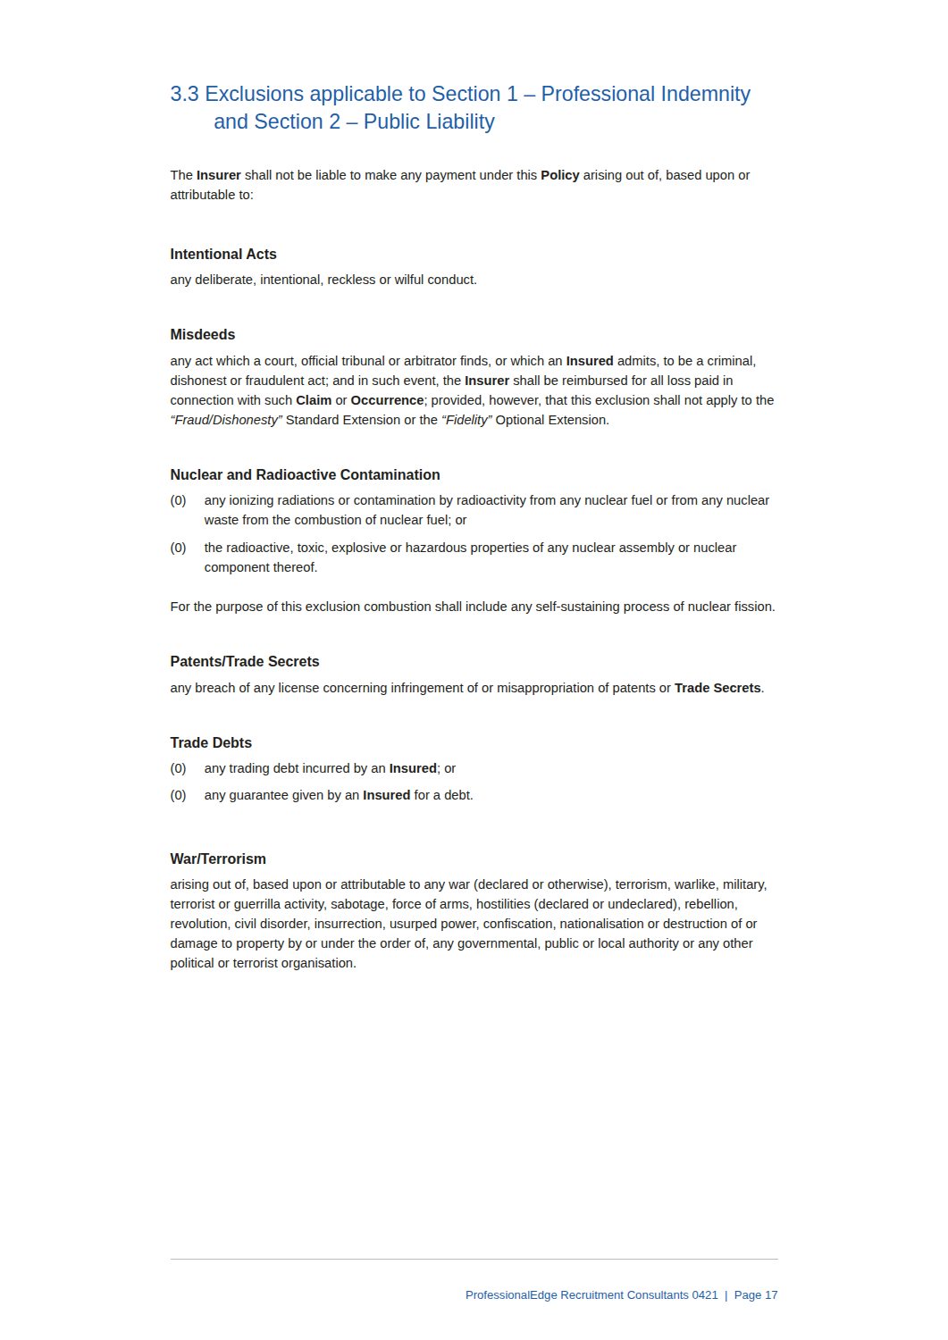3.3 Exclusions applicable to Section 1 – Professional Indemnityand Section 2 – Public Liability
The Insurer shall not be liable to make any payment under this Policy arising out of, based upon or attributable to:
Intentional Acts
any deliberate, intentional, reckless or wilful conduct.
Misdeeds
any act which a court, official tribunal or arbitrator finds, or which an Insured admits, to be a criminal, dishonest or fraudulent act; and in such event, the Insurer shall be reimbursed for all loss paid in connection with such Claim or Occurrence; provided, however, that this exclusion shall not apply to the “Fraud/Dishonesty” Standard Extension or the “Fidelity” Optional Extension.
Nuclear and Radioactive Contamination
any ionizing radiations or contamination by radioactivity from any nuclear fuel or from any nuclear waste from the combustion of nuclear fuel; or
the radioactive, toxic, explosive or hazardous properties of any nuclear assembly or nuclear component thereof.
For the purpose of this exclusion combustion shall include any self-sustaining process of nuclear fission.
Patents/Trade Secrets
any breach of any license concerning infringement of or misappropriation of patents or Trade Secrets.
Trade Debts
any trading debt incurred by an Insured; or
any guarantee given by an Insured for a debt.
War/Terrorism
arising out of, based upon or attributable to any war (declared or otherwise), terrorism, warlike, military, terrorist or guerrilla activity, sabotage, force of arms, hostilities (declared or undeclared), rebellion, revolution, civil disorder, insurrection, usurped power, confiscation, nationalisation or destruction of or damage to property by or under the order of, any governmental, public or local authority or any other political or terrorist organisation.
ProfessionalEdge Recruitment Consultants 0421 | Page 17